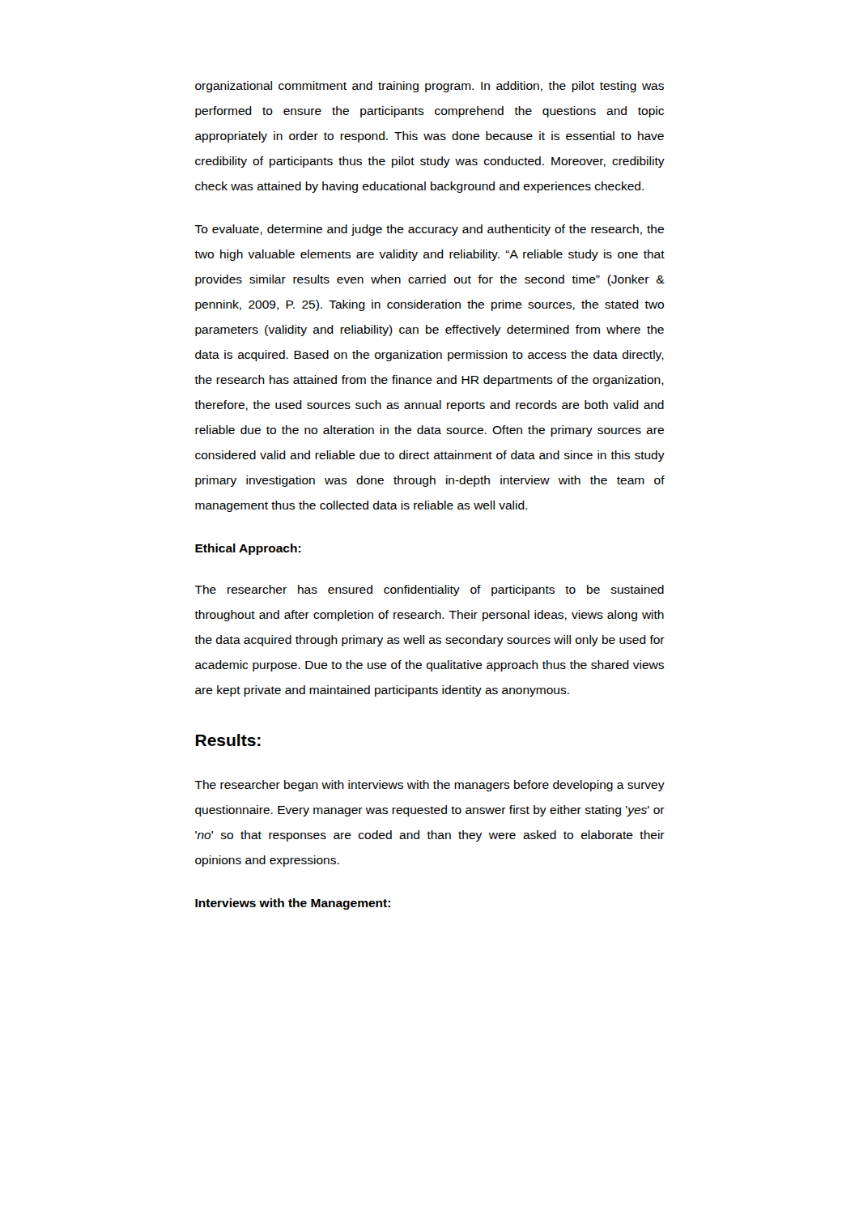organizational commitment and training program. In addition, the pilot testing was performed to ensure the participants comprehend the questions and topic appropriately in order to respond. This was done because it is essential to have credibility of participants thus the pilot study was conducted. Moreover, credibility check was attained by having educational background and experiences checked.
To evaluate, determine and judge the accuracy and authenticity of the research, the two high valuable elements are validity and reliability. “A reliable study is one that provides similar results even when carried out for the second time” (Jonker & pennink, 2009, P. 25). Taking in consideration the prime sources, the stated two parameters (validity and reliability) can be effectively determined from where the data is acquired. Based on the organization permission to access the data directly, the research has attained from the finance and HR departments of the organization, therefore, the used sources such as annual reports and records are both valid and reliable due to the no alteration in the data source. Often the primary sources are considered valid and reliable due to direct attainment of data and since in this study primary investigation was done through in-depth interview with the team of management thus the collected data is reliable as well valid.
Ethical Approach:
The researcher has ensured confidentiality of participants to be sustained throughout and after completion of research. Their personal ideas, views along with the data acquired through primary as well as secondary sources will only be used for academic purpose. Due to the use of the qualitative approach thus the shared views are kept private and maintained participants identity as anonymous.
Results:
The researcher began with interviews with the managers before developing a survey questionnaire. Every manager was requested to answer first by either stating 'yes' or 'no' so that responses are coded and than they were asked to elaborate their opinions and expressions.
Interviews with the Management: